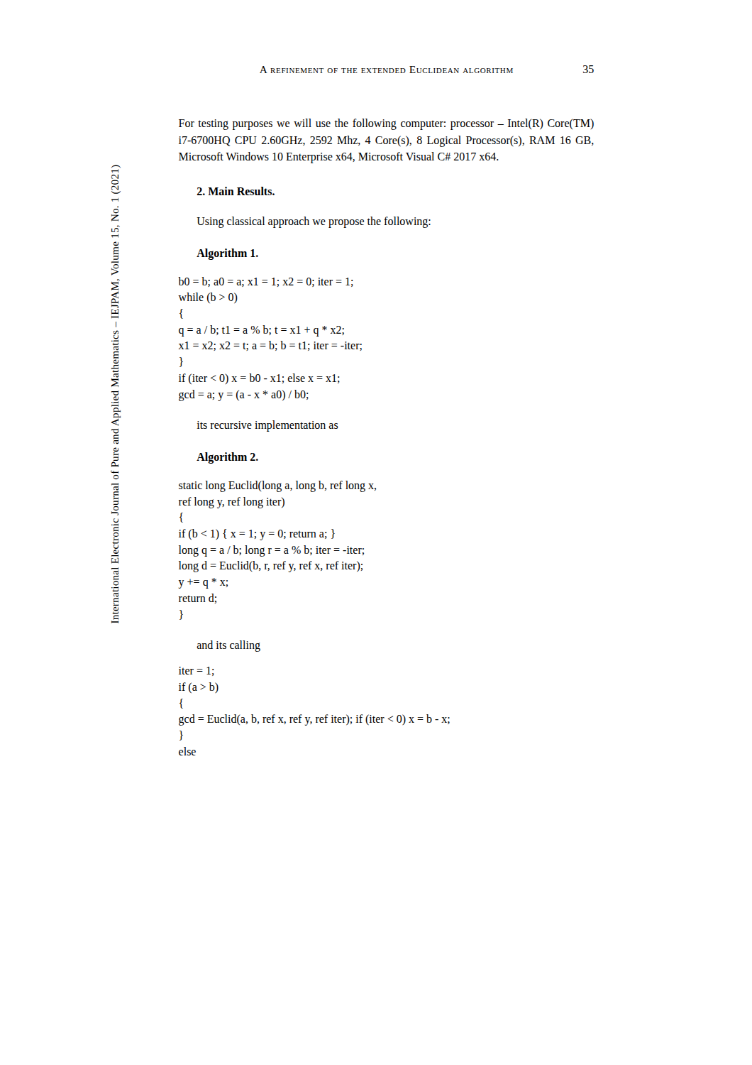International Electronic Journal of Pure and Applied Mathematics – IEJPAM, Volume 15, No. 1 (2021)
A refinement of the extended Euclidean algorithm 35
For testing purposes we will use the following computer: processor – Intel(R) Core(TM) i7-6700HQ CPU 2.60GHz, 2592 Mhz, 4 Core(s), 8 Logical Processor(s), RAM 16 GB, Microsoft Windows 10 Enterprise x64, Microsoft Visual C# 2017 x64.
2. Main Results.
Using classical approach we propose the following:
Algorithm 1.
b0 = b; a0 = a; x1 = 1; x2 = 0; iter = 1; while (b > 0) { q = a / b; t1 = a % b; t = x1 + q * x2; x1 = x2; x2 = t; a = b; b = t1; iter = -iter; } if (iter < 0) x = b0 - x1; else x = x1; gcd = a; y = (a - x * a0) / b0;
its recursive implementation as
Algorithm 2.
static long Euclid(long a, long b, ref long x, ref long y, ref long iter) { if (b < 1) { x = 1; y = 0; return a; } long q = a / b; long r = a % b; iter = -iter; long d = Euclid(b, r, ref y, ref x, ref iter); y += q * x; return d; }
and its calling
iter = 1; if (a > b) { gcd = Euclid(a, b, ref x, ref y, ref iter); if (iter < 0) x = b - x; } else